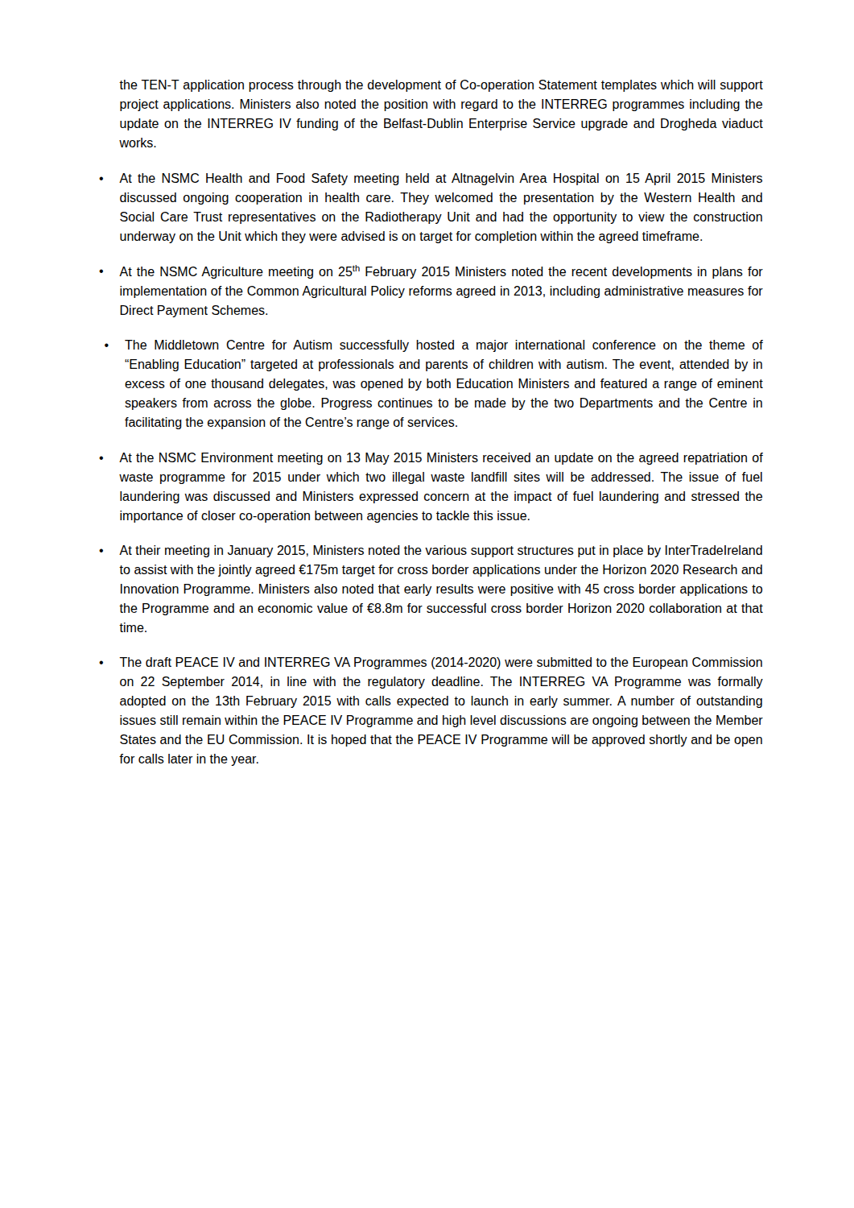the TEN-T application process through the development of Co-operation Statement templates which will support project applications. Ministers also noted the position with regard to the INTERREG programmes including the update on the INTERREG IV funding of the Belfast-Dublin Enterprise Service upgrade and Drogheda viaduct works.
At the NSMC Health and Food Safety meeting held at Altnagelvin Area Hospital on 15 April 2015 Ministers discussed ongoing cooperation in health care. They welcomed the presentation by the Western Health and Social Care Trust representatives on the Radiotherapy Unit and had the opportunity to view the construction underway on the Unit which they were advised is on target for completion within the agreed timeframe.
At the NSMC Agriculture meeting on 25th February 2015 Ministers noted the recent developments in plans for implementation of the Common Agricultural Policy reforms agreed in 2013, including administrative measures for Direct Payment Schemes.
The Middletown Centre for Autism successfully hosted a major international conference on the theme of “Enabling Education” targeted at professionals and parents of children with autism. The event, attended by in excess of one thousand delegates, was opened by both Education Ministers and featured a range of eminent speakers from across the globe. Progress continues to be made by the two Departments and the Centre in facilitating the expansion of the Centre’s range of services.
At the NSMC Environment meeting on 13 May 2015 Ministers received an update on the agreed repatriation of waste programme for 2015 under which two illegal waste landfill sites will be addressed. The issue of fuel laundering was discussed and Ministers expressed concern at the impact of fuel laundering and stressed the importance of closer co-operation between agencies to tackle this issue.
At their meeting in January 2015, Ministers noted the various support structures put in place by InterTradeIreland to assist with the jointly agreed €175m target for cross border applications under the Horizon 2020 Research and Innovation Programme. Ministers also noted that early results were positive with 45 cross border applications to the Programme and an economic value of €8.8m for successful cross border Horizon 2020 collaboration at that time.
The draft PEACE IV and INTERREG VA Programmes (2014-2020) were submitted to the European Commission on 22 September 2014, in line with the regulatory deadline. The INTERREG VA Programme was formally adopted on the 13th February 2015 with calls expected to launch in early summer. A number of outstanding issues still remain within the PEACE IV Programme and high level discussions are ongoing between the Member States and the EU Commission. It is hoped that the PEACE IV Programme will be approved shortly and be open for calls later in the year.